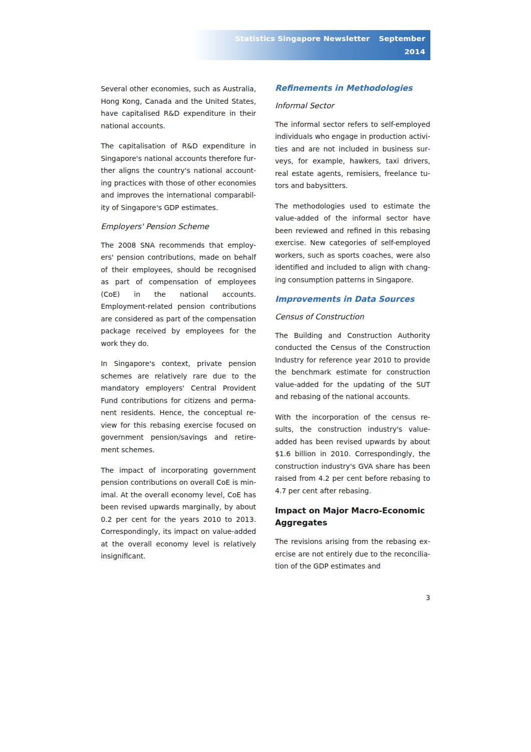Statistics Singapore NewsletterSeptember 2014
Several other economies, such as Australia, Hong Kong, Canada and the United States, have capitalised R&D expenditure in their national accounts.
The capitalisation of R&D expenditure in Singapore's national accounts therefore further aligns the country's national accounting practices with those of other economies and improves the international comparability of Singapore's GDP estimates.
Employers' Pension Scheme
The 2008 SNA recommends that employers' pension contributions, made on behalf of their employees, should be recognised as part of compensation of employees (CoE) in the national accounts. Employment-related pension contributions are considered as part of the compensation package received by employees for the work they do.
In Singapore's context, private pension schemes are relatively rare due to the mandatory employers' Central Provident Fund contributions for citizens and permanent residents. Hence, the conceptual review for this rebasing exercise focused on government pension/savings and retirement schemes.
The impact of incorporating government pension contributions on overall CoE is minimal. At the overall economy level, CoE has been revised upwards marginally, by about 0.2 per cent for the years 2010 to 2013. Correspondingly, its impact on value-added at the overall economy level is relatively insignificant.
Refinements in Methodologies
Informal Sector
The informal sector refers to self-employed individuals who engage in production activities and are not included in business surveys, for example, hawkers, taxi drivers, real estate agents, remisiers, freelance tutors and babysitters.
The methodologies used to estimate the value-added of the informal sector have been reviewed and refined in this rebasing exercise. New categories of self-employed workers, such as sports coaches, were also identified and included to align with changing consumption patterns in Singapore.
Improvements in Data Sources
Census of Construction
The Building and Construction Authority conducted the Census of the Construction Industry for reference year 2010 to provide the benchmark estimate for construction value-added for the updating of the SUT and rebasing of the national accounts.
With the incorporation of the census results, the construction industry's value-added has been revised upwards by about $1.6 billion in 2010. Correspondingly, the construction industry's GVA share has been raised from 4.2 per cent before rebasing to 4.7 per cent after rebasing.
Impact on Major Macro-Economic Aggregates
The revisions arising from the rebasing exercise are not entirely due to the reconciliation of the GDP estimates and
3